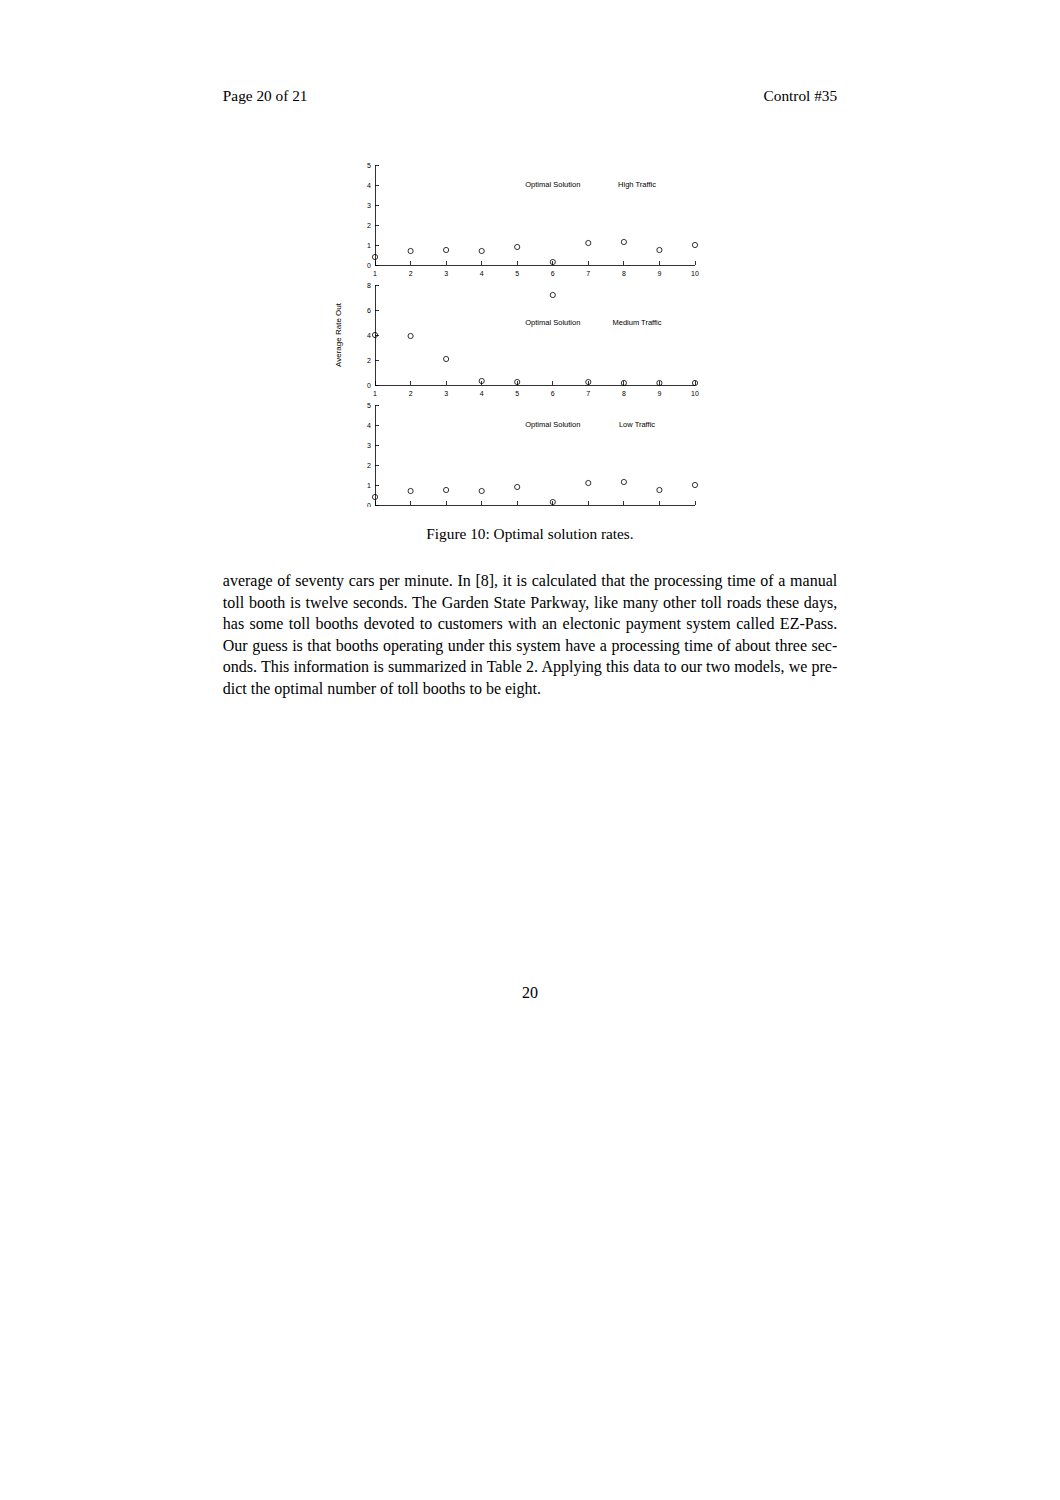Page 20 of 21
Control #35
0 1 2 3 4 5 1 2 3 4 5 6 7 8 9 10 Optimal Solution High Traffic 0 2 4 6 8 1 2 3 4 5 6 7 8 9 10 Optimal Solution Medium Traffic Average Rate Out 0 1 2 3 4 5 1 2 3 4 5 6 7 8 9 10 Optimal Solution Low Traffic Number of Gates
Figure 10: Optimal solution rates.
average of seventy cars per minute. In [8], it is calculated that the processing time of a manual toll booth is twelve seconds. The Garden State Parkway, like many other toll roads these days, has some toll booths devoted to customers with an electonic payment system called EZ-Pass. Our guess is that booths operating under this system have a processing time of about three seconds. This information is summarized in Table 2. Applying this data to our two models, we predict the optimal number of toll booths to be eight.
20